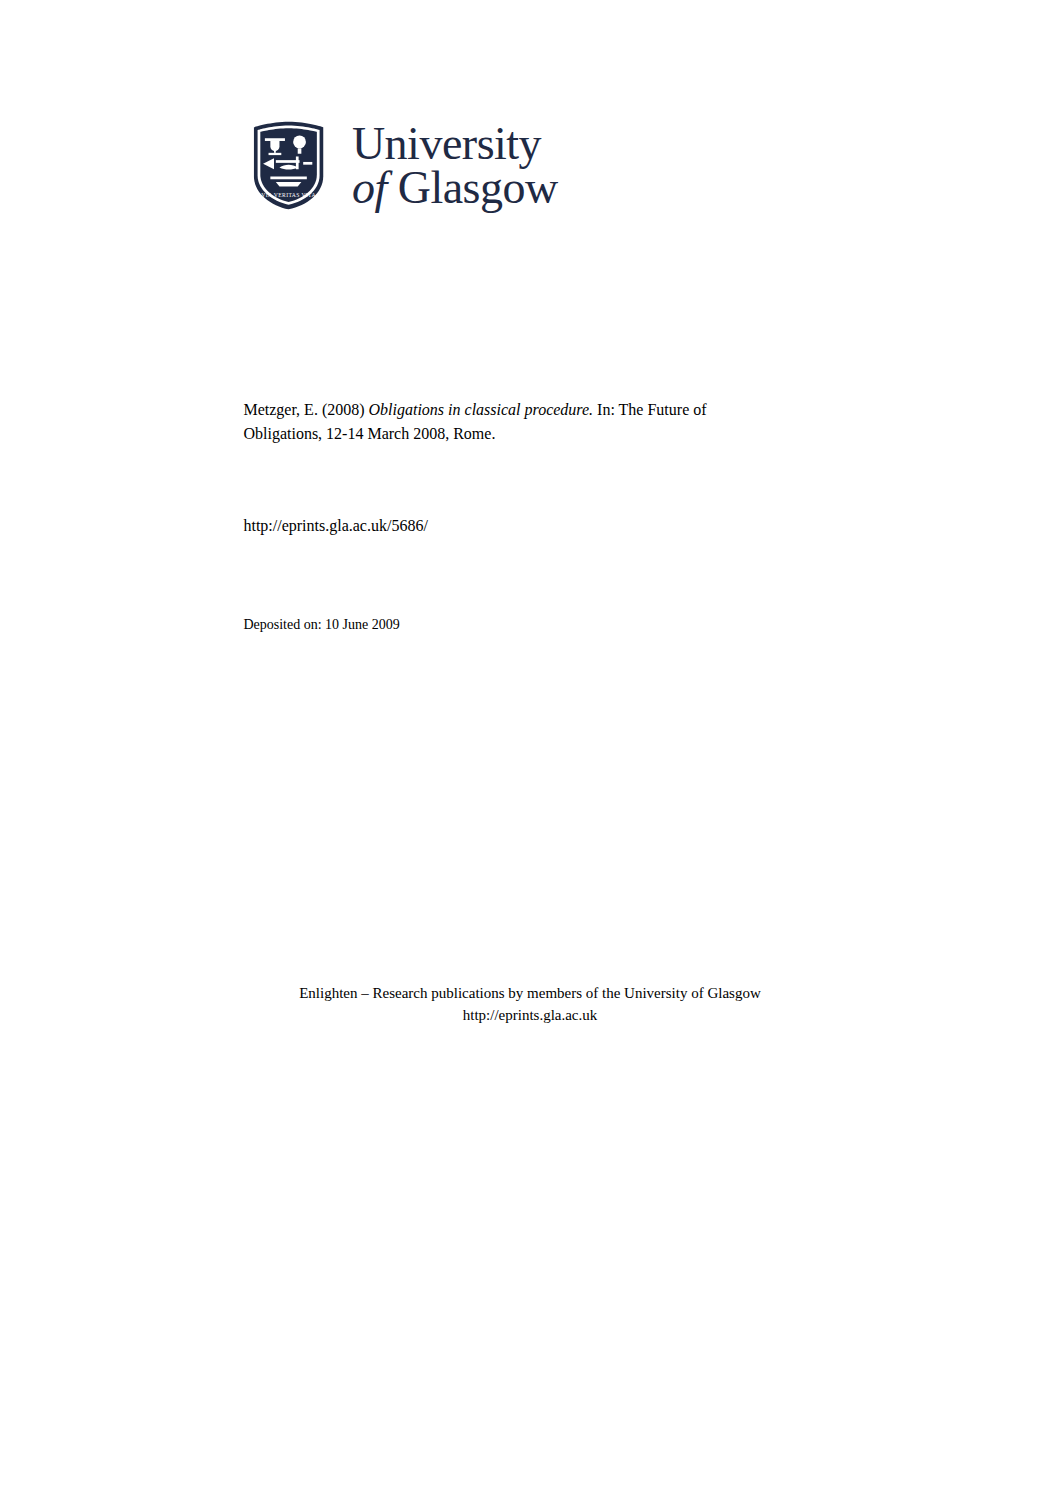VIA VERITAS VITA
University
of Glasgow
Metzger, E. (2008) Obligations in classical procedure. In: The Future of Obligations, 12-14 March 2008, Rome.
http://eprints.gla.ac.uk/5686/
Deposited on: 10 June 2009
Enlighten – Research publications by members of the University of Glasgow
http://eprints.gla.ac.uk